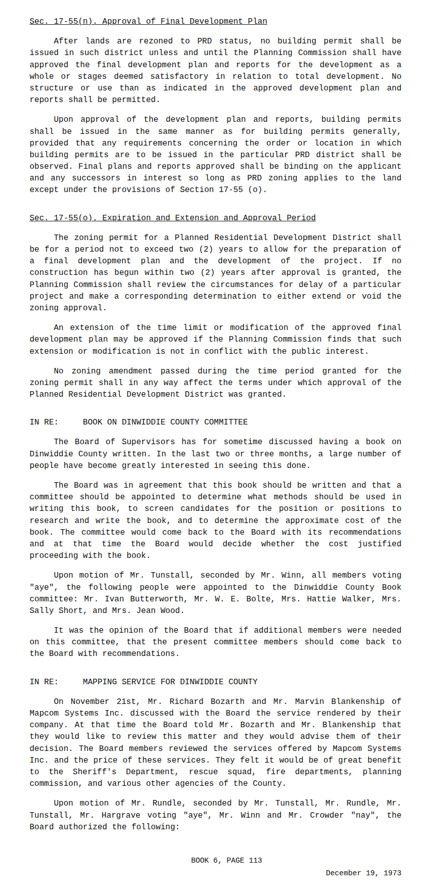Sec. 17-55(n). Approval of Final Development Plan
After lands are rezoned to PRD status, no building permit shall be issued in such district unless and until the Planning Commission shall have approved the final development plan and reports for the development as a whole or stages deemed satisfactory in relation to total development. No structure or use than as indicated in the approved development plan and reports shall be permitted.
Upon approval of the development plan and reports, building permits shall be issued in the same manner as for building permits generally, provided that any requirements concerning the order or location in which building permits are to be issued in the particular PRD district shall be observed. Final plans and reports approved shall be binding on the applicant and any successors in interest so long as PRD zoning applies to the land except under the provisions of Section 17-55 (o).
Sec. 17-55(o). Expiration and Extension and Approval Period
The zoning permit for a Planned Residential Development District shall be for a period not to exceed two (2) years to allow for the preparation of a final development plan and the development of the project. If no construction has begun within two (2) years after approval is granted, the Planning Commission shall review the circumstances for delay of a particular project and make a corresponding determination to either extend or void the zoning approval.
An extension of the time limit or modification of the approved final development plan may be approved if the Planning Commission finds that such extension or modification is not in conflict with the public interest.
No zoning amendment passed during the time period granted for the zoning permit shall in any way affect the terms under which approval of the Planned Residential Development District was granted.
IN RE: BOOK ON DINWIDDIE COUNTY COMMITTEE
The Board of Supervisors has for sometime discussed having a book on Dinwiddie County written. In the last two or three months, a large number of people have become greatly interested in seeing this done.
The Board was in agreement that this book should be written and that a committee should be appointed to determine what methods should be used in writing this book, to screen candidates for the position or positions to research and write the book, and to determine the approximate cost of the book. The committee would come back to the Board with its recommendations and at that time the Board would decide whether the cost justified proceeding with the book.
Upon motion of Mr. Tunstall, seconded by Mr. Winn, all members voting "aye", the following people were appointed to the Dinwiddie County Book committee: Mr. Ivan Butterworth, Mr. W. E. Bolte, Mrs. Hattie Walker, Mrs. Sally Short, and Mrs. Jean Wood.
It was the opinion of the Board that if additional members were needed on this committee, that the present committee members should come back to the Board with recommendations.
IN RE: MAPPING SERVICE FOR DINWIDDIE COUNTY
On November 21st, Mr. Richard Bozarth and Mr. Marvin Blankenship of Mapcom Systems Inc. discussed with the Board the service rendered by their company. At that time the Board told Mr. Bozarth and Mr. Blankenship that they would like to review this matter and they would advise them of their decision. The Board members reviewed the services offered by Mapcom Systems Inc. and the price of these services. They felt it would be of great benefit to the Sheriff's Department, rescue squad, fire departments, planning commission, and various other agencies of the County.
Upon motion of Mr. Rundle, seconded by Mr. Tunstall, Mr. Rundle, Mr. Tunstall, Mr. Hargrave voting "aye", Mr. Winn and Mr. Crowder "nay", the Board authorized the following:
BOOK 6, PAGE 113
December 19, 1973